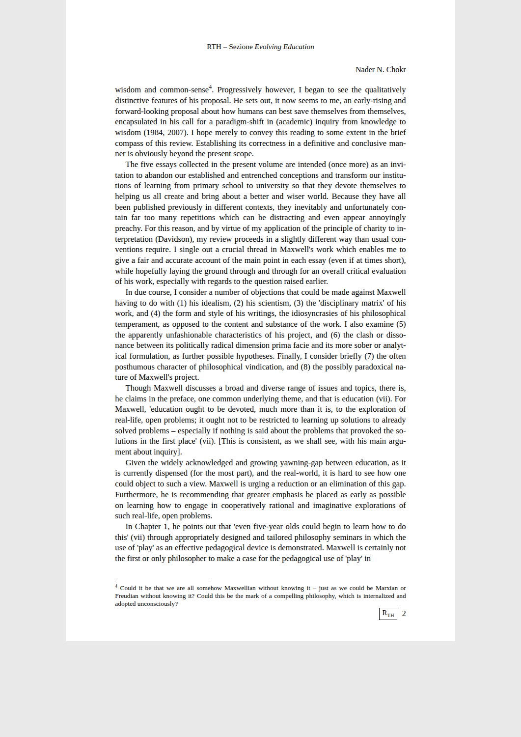RTH – Sezione Evolving Education
Nader N. Chokr
wisdom and common-sense4. Progressively however, I began to see the qualitatively distinctive features of his proposal. He sets out, it now seems to me, an early-rising and forward-looking proposal about how humans can best save themselves from themselves, encapsulated in his call for a paradigm-shift in (academic) inquiry from knowledge to wisdom (1984, 2007). I hope merely to convey this reading to some extent in the brief compass of this review. Establishing its correctness in a definitive and conclusive manner is obviously beyond the present scope.
The five essays collected in the present volume are intended (once more) as an invitation to abandon our established and entrenched conceptions and transform our institutions of learning from primary school to university so that they devote themselves to helping us all create and bring about a better and wiser world. Because they have all been published previously in different contexts, they inevitably and unfortunately contain far too many repetitions which can be distracting and even appear annoyingly preachy. For this reason, and by virtue of my application of the principle of charity to interpretation (Davidson), my review proceeds in a slightly different way than usual conventions require. I single out a crucial thread in Maxwell's work which enables me to give a fair and accurate account of the main point in each essay (even if at times short), while hopefully laying the ground through and through for an overall critical evaluation of his work, especially with regards to the question raised earlier.
In due course, I consider a number of objections that could be made against Maxwell having to do with (1) his idealism, (2) his scientism, (3) the 'disciplinary matrix' of his work, and (4) the form and style of his writings, the idiosyncrasies of his philosophical temperament, as opposed to the content and substance of the work. I also examine (5) the apparently unfashionable characteristics of his project, and (6) the clash or dissonance between its politically radical dimension prima facie and its more sober or analytical formulation, as further possible hypotheses. Finally, I consider briefly (7) the often posthumous character of philosophical vindication, and (8) the possibly paradoxical nature of Maxwell's project.
Though Maxwell discusses a broad and diverse range of issues and topics, there is, he claims in the preface, one common underlying theme, and that is education (vii). For Maxwell, 'education ought to be devoted, much more than it is, to the exploration of real-life, open problems; it ought not to be restricted to learning up solutions to already solved problems – especially if nothing is said about the problems that provoked the solutions in the first place' (vii). [This is consistent, as we shall see, with his main argument about inquiry].
Given the widely acknowledged and growing yawning-gap between education, as it is currently dispensed (for the most part), and the real-world, it is hard to see how one could object to such a view. Maxwell is urging a reduction or an elimination of this gap. Furthermore, he is recommending that greater emphasis be placed as early as possible on learning how to engage in cooperatively rational and imaginative explorations of such real-life, open problems.
In Chapter 1, he points out that 'even five-year olds could begin to learn how to do this' (vii) through appropriately designed and tailored philosophy seminars in which the use of 'play' as an effective pedagogical device is demonstrated. Maxwell is certainly not the first or only philosopher to make a case for the pedagogical use of 'play' in
4 Could it be that we are all somehow Maxwellian without knowing it – just as we could be Marxian or Freudian without knowing it? Could this be the mark of a compelling philosophy, which is internalized and adopted unconsciously?
RTH 2